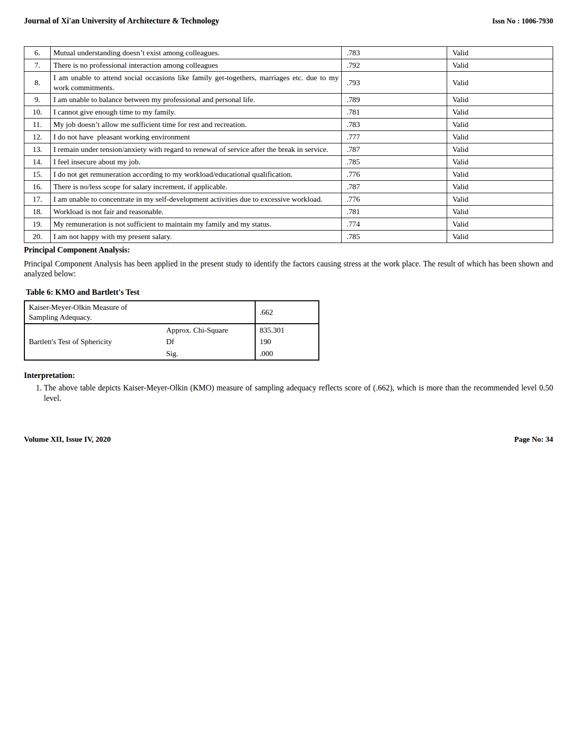Journal of Xi'an University of Architecture & Technology
Issn No : 1006-7930
| 6. | Mutual understanding doesn’t exist among colleagues. | .783 | Valid |
| 7. | There is no professional interaction among colleagues | .792 | Valid |
| 8. | I am unable to attend social occasions like family get-togethers, marriages etc. due to my work commitments. | .793 | Valid |
| 9. | I am unable to balance between my professional and personal life. | .789 | Valid |
| 10. | I cannot give enough time to my family. | .781 | Valid |
| 11. | My job doesn’t allow me sufficient time for rest and recreation. | .783 | Valid |
| 12. | I do not have pleasant working environment | .777 | Valid |
| 13. | I remain under tension/anxiety with regard to renewal of service after the break in service. | .787 | Valid |
| 14. | I feel insecure about my job. | .785 | Valid |
| 15. | I do not get remuneration according to my workload/educational qualification. | .776 | Valid |
| 16. | There is no/less scope for salary increment, if applicable. | .787 | Valid |
| 17. | I am unable to concentrate in my self-development activities due to excessive workload. | .776 | Valid |
| 18. | Workload is not fair and reasonable. | .781 | Valid |
| 19. | My remuneration is not sufficient to maintain my family and my status. | .774 | Valid |
| 20. | I am not happy with my present salary. | .785 | Valid |
Principal Component Analysis:
Principal Component Analysis has been applied in the present study to identify the factors causing stress at the work place. The result of which has been shown and analyzed below:
Table 6: KMO and Bartlett's Test
| Kaiser-Meyer-Olkin Measure of Sampling Adequacy. | | .662 |
| Bartlett's Test of Sphericity | Approx. Chi-Square | 835.301 |
| Df | 190 |
| Sig. | .000 |
Interpretation:
The above table depicts Kaiser-Meyer-Olkin (KMO) measure of sampling adequacy reflects score of (.662), which is more than the recommended level 0.50 level.
Volume XII, Issue IV, 2020
Page No: 34